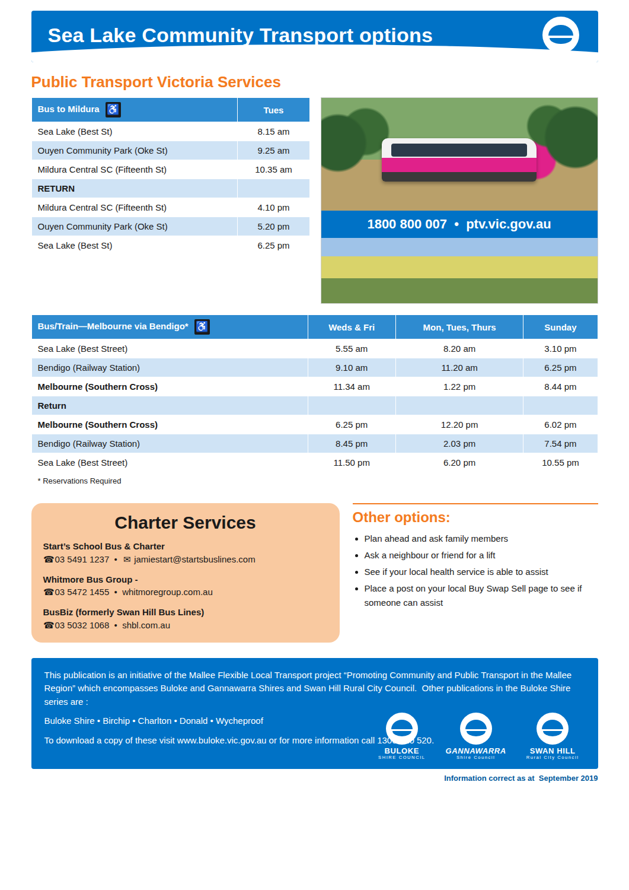Sea Lake Community Transport options
BULOKE
SHIRE COUNCIL
Public Transport Victoria Services
| Bus to Mildura ♿ | Tues |
| --- | --- |
| Sea Lake (Best St) | 8.15 am |
| Ouyen Community Park (Oke St) | 9.25 am |
| Mildura Central SC (Fifteenth St) | 10.35 am |
| RETURN | |
| Mildura Central SC (Fifteenth St) | 4.10 pm |
| Ouyen Community Park (Oke St) | 5.20 pm |
| Sea Lake (Best St) | 6.25 pm |
1800 800 007 • ptv.vic.gov.au
| Bus/Train—Melbourne via Bendigo* ♿ | Weds & Fri | Mon, Tues, Thurs | Sunday |
| --- | --- | --- | --- |
| Sea Lake (Best Street) | 5.55 am | 8.20 am | 3.10 pm |
| Bendigo (Railway Station) | 9.10 am | 11.20 am | 6.25 pm |
| Melbourne (Southern Cross) | 11.34 am | 1.22 pm | 8.44 pm |
| Return | | | |
| Melbourne (Southern Cross) | 6.25 pm | 12.20 pm | 6.02 pm |
| Bendigo (Railway Station) | 8.45 pm | 2.03 pm | 7.54 pm |
| Sea Lake (Best Street) | 11.50 pm | 6.20 pm | 10.55 pm |
| * Reservations Required | | | |
Charter Services
Start’s School Bus & Charter ☎03 5491 1237 • ✉jamiestart@startsbuslines.com
Whitmore Bus Group - ☎03 5472 1455 • whitmoregroup.com.au
BusBiz (formerly Swan Hill Bus Lines) ☎03 5032 1068 • shbl.com.au
Other options:
Plan ahead and ask family members
Ask a neighbour or friend for a lift
See if your local health service is able to assist
Place a post on your local Buy Swap Sell page to see if someone can assist
This publication is an initiative of the Mallee Flexible Local Transport project “Promoting Community and Public Transport in the Mallee Region” which encompasses Buloke and Gannawarra Shires and Swan Hill Rural City Council. Other publications in the Buloke Shire series are :
Buloke Shire • Birchip • Charlton • Donald • Wycheproof
To download a copy of these visit www.buloke.vic.gov.au or for more information call 1300 520 520.
BULOKE
SHIRE COUNCIL
GANNAWARRA
Shire Council
SWAN HILL
Rural City Council
Information correct as at September 2019